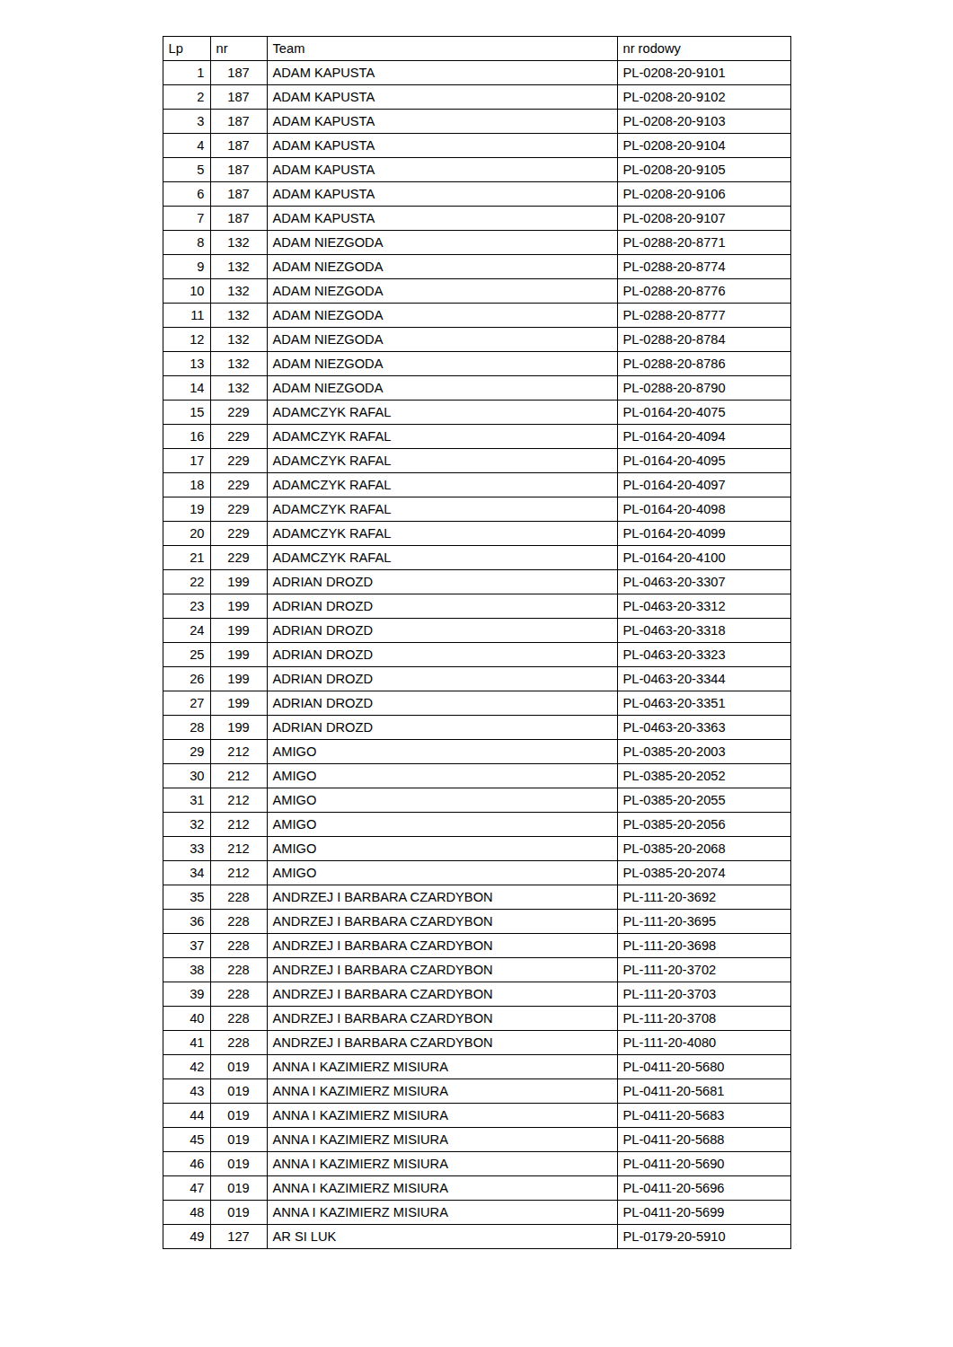| Lp | nr | Team | nr rodowy |
| --- | --- | --- | --- |
| 1 | 187 | ADAM KAPUSTA | PL-0208-20-9101 |
| 2 | 187 | ADAM KAPUSTA | PL-0208-20-9102 |
| 3 | 187 | ADAM KAPUSTA | PL-0208-20-9103 |
| 4 | 187 | ADAM KAPUSTA | PL-0208-20-9104 |
| 5 | 187 | ADAM KAPUSTA | PL-0208-20-9105 |
| 6 | 187 | ADAM KAPUSTA | PL-0208-20-9106 |
| 7 | 187 | ADAM KAPUSTA | PL-0208-20-9107 |
| 8 | 132 | ADAM NIEZGODA | PL-0288-20-8771 |
| 9 | 132 | ADAM NIEZGODA | PL-0288-20-8774 |
| 10 | 132 | ADAM NIEZGODA | PL-0288-20-8776 |
| 11 | 132 | ADAM NIEZGODA | PL-0288-20-8777 |
| 12 | 132 | ADAM NIEZGODA | PL-0288-20-8784 |
| 13 | 132 | ADAM NIEZGODA | PL-0288-20-8786 |
| 14 | 132 | ADAM NIEZGODA | PL-0288-20-8790 |
| 15 | 229 | ADAMCZYK RAFAL | PL-0164-20-4075 |
| 16 | 229 | ADAMCZYK RAFAL | PL-0164-20-4094 |
| 17 | 229 | ADAMCZYK RAFAL | PL-0164-20-4095 |
| 18 | 229 | ADAMCZYK RAFAL | PL-0164-20-4097 |
| 19 | 229 | ADAMCZYK RAFAL | PL-0164-20-4098 |
| 20 | 229 | ADAMCZYK RAFAL | PL-0164-20-4099 |
| 21 | 229 | ADAMCZYK RAFAL | PL-0164-20-4100 |
| 22 | 199 | ADRIAN DROZD | PL-0463-20-3307 |
| 23 | 199 | ADRIAN DROZD | PL-0463-20-3312 |
| 24 | 199 | ADRIAN DROZD | PL-0463-20-3318 |
| 25 | 199 | ADRIAN DROZD | PL-0463-20-3323 |
| 26 | 199 | ADRIAN DROZD | PL-0463-20-3344 |
| 27 | 199 | ADRIAN DROZD | PL-0463-20-3351 |
| 28 | 199 | ADRIAN DROZD | PL-0463-20-3363 |
| 29 | 212 | AMIGO | PL-0385-20-2003 |
| 30 | 212 | AMIGO | PL-0385-20-2052 |
| 31 | 212 | AMIGO | PL-0385-20-2055 |
| 32 | 212 | AMIGO | PL-0385-20-2056 |
| 33 | 212 | AMIGO | PL-0385-20-2068 |
| 34 | 212 | AMIGO | PL-0385-20-2074 |
| 35 | 228 | ANDRZEJ I BARBARA CZARDYBON | PL-111-20-3692 |
| 36 | 228 | ANDRZEJ I BARBARA CZARDYBON | PL-111-20-3695 |
| 37 | 228 | ANDRZEJ I BARBARA CZARDYBON | PL-111-20-3698 |
| 38 | 228 | ANDRZEJ I BARBARA CZARDYBON | PL-111-20-3702 |
| 39 | 228 | ANDRZEJ I BARBARA CZARDYBON | PL-111-20-3703 |
| 40 | 228 | ANDRZEJ I BARBARA CZARDYBON | PL-111-20-3708 |
| 41 | 228 | ANDRZEJ I BARBARA CZARDYBON | PL-111-20-4080 |
| 42 | 019 | ANNA I KAZIMIERZ MISIURA | PL-0411-20-5680 |
| 43 | 019 | ANNA I KAZIMIERZ MISIURA | PL-0411-20-5681 |
| 44 | 019 | ANNA I KAZIMIERZ MISIURA | PL-0411-20-5683 |
| 45 | 019 | ANNA I KAZIMIERZ MISIURA | PL-0411-20-5688 |
| 46 | 019 | ANNA I KAZIMIERZ MISIURA | PL-0411-20-5690 |
| 47 | 019 | ANNA I KAZIMIERZ MISIURA | PL-0411-20-5696 |
| 48 | 019 | ANNA I KAZIMIERZ MISIURA | PL-0411-20-5699 |
| 49 | 127 | AR SI LUK | PL-0179-20-5910 |